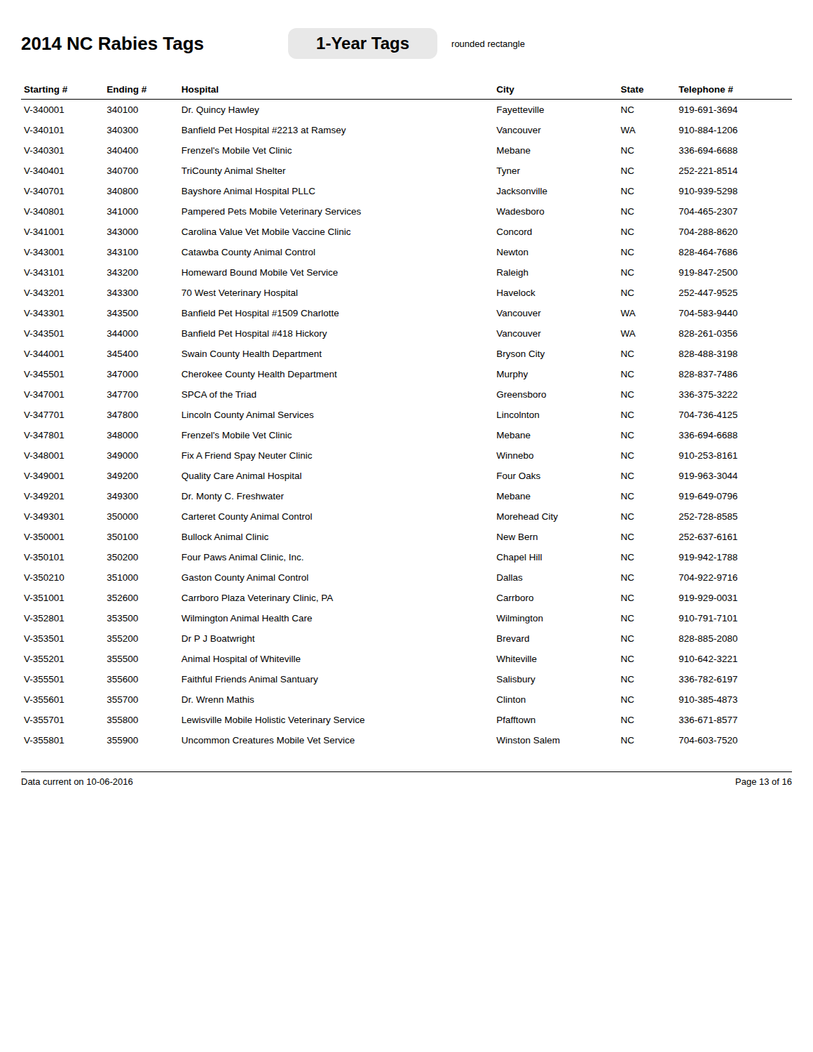2014 NC Rabies Tags
1-Year Tags
rounded rectangle
| Starting # | Ending # | Hospital | City | State | Telephone # |
| --- | --- | --- | --- | --- | --- |
| V-340001 | 340100 | Dr. Quincy Hawley | Fayetteville | NC | 919-691-3694 |
| V-340101 | 340300 | Banfield Pet Hospital #2213 at Ramsey | Vancouver | WA | 910-884-1206 |
| V-340301 | 340400 | Frenzel's Mobile Vet Clinic | Mebane | NC | 336-694-6688 |
| V-340401 | 340700 | TriCounty Animal Shelter | Tyner | NC | 252-221-8514 |
| V-340701 | 340800 | Bayshore Animal Hospital PLLC | Jacksonville | NC | 910-939-5298 |
| V-340801 | 341000 | Pampered Pets Mobile Veterinary Services | Wadesboro | NC | 704-465-2307 |
| V-341001 | 343000 | Carolina Value Vet Mobile Vaccine Clinic | Concord | NC | 704-288-8620 |
| V-343001 | 343100 | Catawba County Animal Control | Newton | NC | 828-464-7686 |
| V-343101 | 343200 | Homeward Bound Mobile Vet Service | Raleigh | NC | 919-847-2500 |
| V-343201 | 343300 | 70 West Veterinary Hospital | Havelock | NC | 252-447-9525 |
| V-343301 | 343500 | Banfield Pet Hospital #1509 Charlotte | Vancouver | WA | 704-583-9440 |
| V-343501 | 344000 | Banfield Pet Hospital #418 Hickory | Vancouver | WA | 828-261-0356 |
| V-344001 | 345400 | Swain County Health Department | Bryson City | NC | 828-488-3198 |
| V-345501 | 347000 | Cherokee County Health Department | Murphy | NC | 828-837-7486 |
| V-347001 | 347700 | SPCA of the Triad | Greensboro | NC | 336-375-3222 |
| V-347701 | 347800 | Lincoln County Animal Services | Lincolnton | NC | 704-736-4125 |
| V-347801 | 348000 | Frenzel's Mobile Vet Clinic | Mebane | NC | 336-694-6688 |
| V-348001 | 349000 | Fix A Friend Spay Neuter Clinic | Winnebo | NC | 910-253-8161 |
| V-349001 | 349200 | Quality Care Animal Hospital | Four Oaks | NC | 919-963-3044 |
| V-349201 | 349300 | Dr. Monty C. Freshwater | Mebane | NC | 919-649-0796 |
| V-349301 | 350000 | Carteret County Animal Control | Morehead City | NC | 252-728-8585 |
| V-350001 | 350100 | Bullock Animal Clinic | New Bern | NC | 252-637-6161 |
| V-350101 | 350200 | Four Paws Animal Clinic, Inc. | Chapel Hill | NC | 919-942-1788 |
| V-350210 | 351000 | Gaston County Animal Control | Dallas | NC | 704-922-9716 |
| V-351001 | 352600 | Carrboro Plaza Veterinary Clinic, PA | Carrboro | NC | 919-929-0031 |
| V-352801 | 353500 | Wilmington Animal Health Care | Wilmington | NC | 910-791-7101 |
| V-353501 | 355200 | Dr P J Boatwright | Brevard | NC | 828-885-2080 |
| V-355201 | 355500 | Animal Hospital of Whiteville | Whiteville | NC | 910-642-3221 |
| V-355501 | 355600 | Faithful Friends Animal Santuary | Salisbury | NC | 336-782-6197 |
| V-355601 | 355700 | Dr. Wrenn Mathis | Clinton | NC | 910-385-4873 |
| V-355701 | 355800 | Lewisville Mobile Holistic Veterinary Service | Pfafftown | NC | 336-671-8577 |
| V-355801 | 355900 | Uncommon Creatures Mobile Vet Service | Winston Salem | NC | 704-603-7520 |
Data current on 10-06-2016 Page 13 of 16